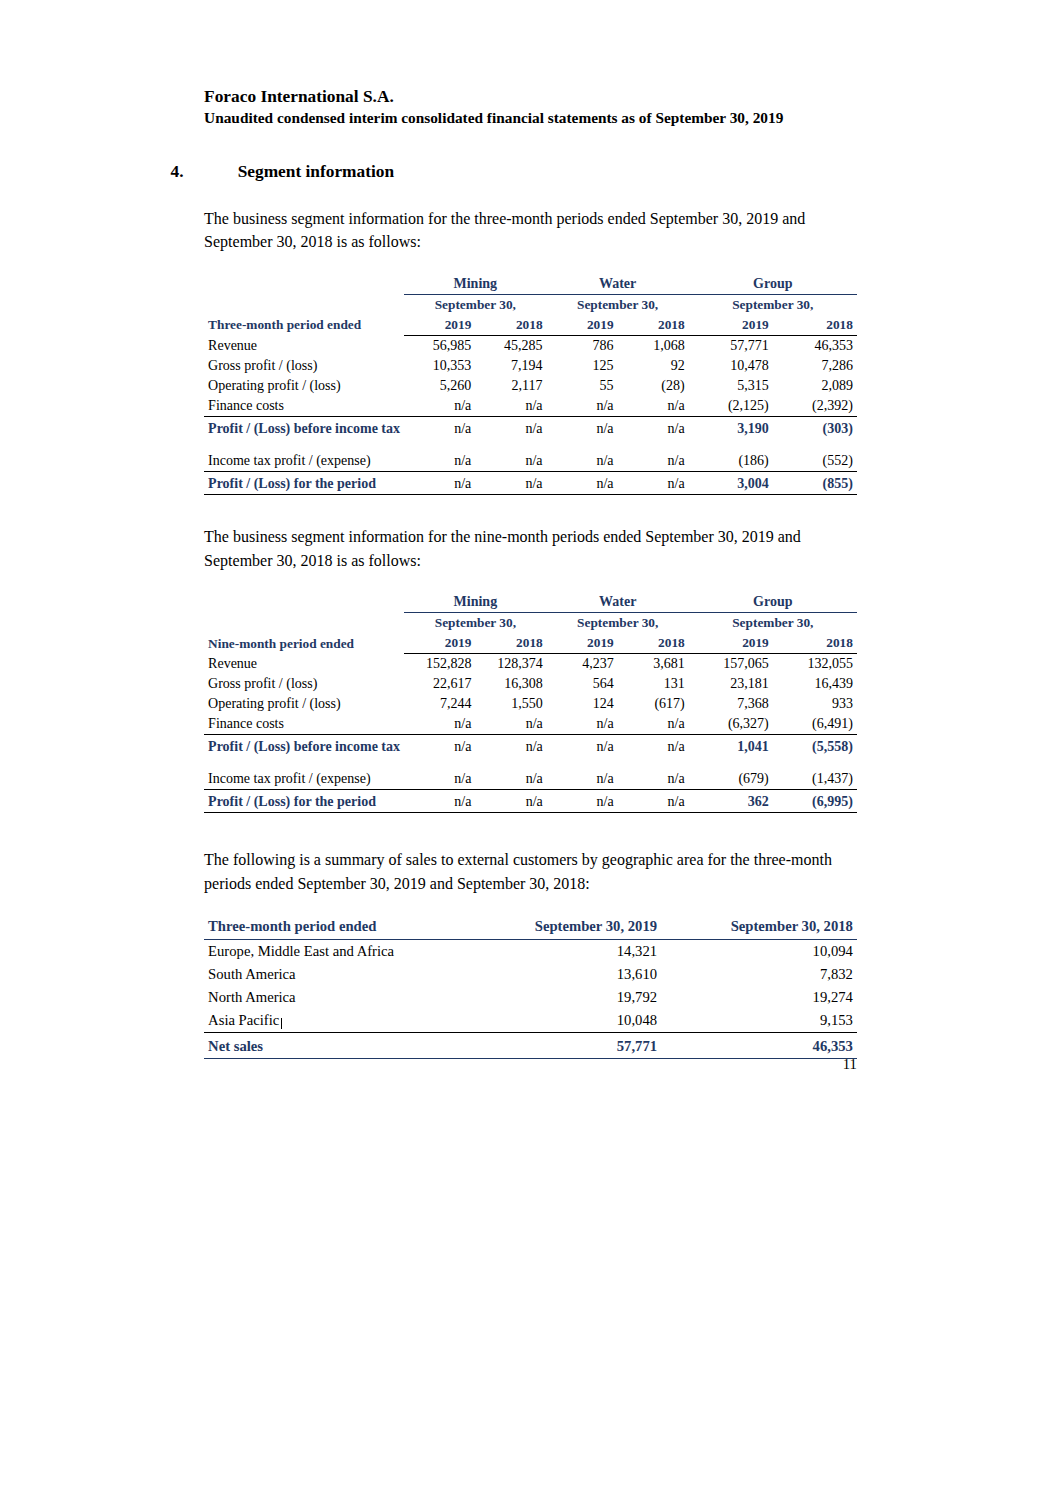Foraco International S.A.
Unaudited condensed interim consolidated financial statements as of September 30, 2019
4. Segment information
The business segment information for the three-month periods ended September 30, 2019 and September 30, 2018 is as follows:
| | Mining | Water | Group |
| Three-month period ended | September 30, | September 30, | September 30, |
| 2019 | 2018 | 2019 | 2018 | 2019 | 2018 |
| Revenue | 56,985 | 45,285 | 786 | 1,068 | 57,771 | 46,353 |
| Gross profit / (loss) | 10,353 | 7,194 | 125 | 92 | 10,478 | 7,286 |
| Operating profit / (loss) | 5,260 | 2,117 | 55 | (28) | 5,315 | 2,089 |
| Finance costs | n/a | n/a | n/a | n/a | (2,125) | (2,392) |
| Profit / (Loss) before income tax | n/a | n/a | n/a | n/a | 3,190 | (303) |
| Income tax profit / (expense) | n/a | n/a | n/a | n/a | (186) | (552) |
| Profit / (Loss) for the period | n/a | n/a | n/a | n/a | 3,004 | (855) |
The business segment information for the nine-month periods ended September 30, 2019 and September 30, 2018 is as follows:
| | Mining | Water | Group |
| Nine-month period ended | September 30, | September 30, | September 30, |
| 2019 | 2018 | 2019 | 2018 | 2019 | 2018 |
| Revenue | 152,828 | 128,374 | 4,237 | 3,681 | 157,065 | 132,055 |
| Gross profit / (loss) | 22,617 | 16,308 | 564 | 131 | 23,181 | 16,439 |
| Operating profit / (loss) | 7,244 | 1,550 | 124 | (617) | 7,368 | 933 |
| Finance costs | n/a | n/a | n/a | n/a | (6,327) | (6,491) |
| Profit / (Loss) before income tax | n/a | n/a | n/a | n/a | 1,041 | (5,558) |
| Income tax profit / (expense) | n/a | n/a | n/a | n/a | (679) | (1,437) |
| Profit / (Loss) for the period | n/a | n/a | n/a | n/a | 362 | (6,995) |
The following is a summary of sales to external customers by geographic area for the three-month periods ended September 30, 2019 and September 30, 2018:
| Three-month period ended | September 30, 2019 | September 30, 2018 |
| --- | --- | --- |
| Europe, Middle East and Africa | 14,321 | 10,094 |
| South America | 13,610 | 7,832 |
| North America | 19,792 | 19,274 |
| Asia Pacific | 10,048 | 9,153 |
| Net sales | 57,771 | 46,353 |
11